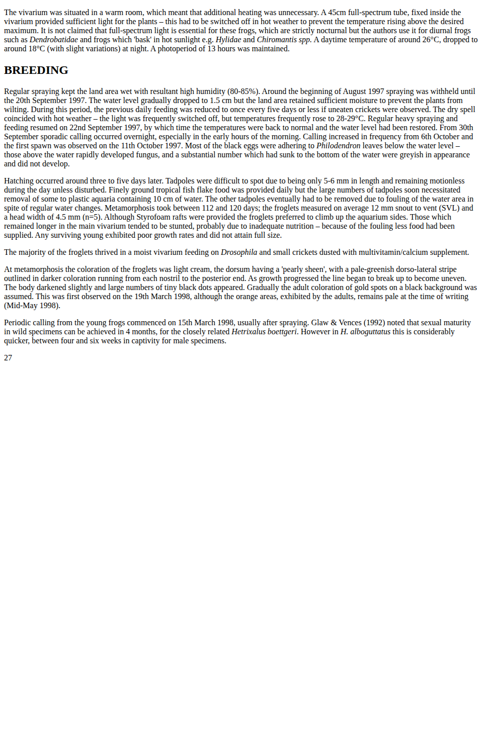The vivarium was situated in a warm room, which meant that additional heating was unnecessary. A 45cm full-spectrum tube, fixed inside the vivarium provided sufficient light for the plants – this had to be switched off in hot weather to prevent the temperature rising above the desired maximum. It is not claimed that full-spectrum light is essential for these frogs, which are strictly nocturnal but the authors use it for diurnal frogs such as Dendrobatidae and frogs which 'bask' in hot sunlight e.g. Hylidae and Chiromantis spp. A daytime temperature of around 26°C, dropped to around 18°C (with slight variations) at night. A photoperiod of 13 hours was maintained.
BREEDING
Regular spraying kept the land area wet with resultant high humidity (80-85%). Around the beginning of August 1997 spraying was withheld until the 20th September 1997. The water level gradually dropped to 1.5 cm but the land area retained sufficient moisture to prevent the plants from wilting. During this period, the previous daily feeding was reduced to once every five days or less if uneaten crickets were observed. The dry spell coincided with hot weather – the light was frequently switched off, but temperatures frequently rose to 28-29°C. Regular heavy spraying and feeding resumed on 22nd September 1997, by which time the temperatures were back to normal and the water level had been restored. From 30th September sporadic calling occurred overnight, especially in the early hours of the morning. Calling increased in frequency from 6th October and the first spawn was observed on the 11th October 1997. Most of the black eggs were adhering to Philodendron leaves below the water level – those above the water rapidly developed fungus, and a substantial number which had sunk to the bottom of the water were greyish in appearance and did not develop.
Hatching occurred around three to five days later. Tadpoles were difficult to spot due to being only 5-6 mm in length and remaining motionless during the day unless disturbed. Finely ground tropical fish flake food was provided daily but the large numbers of tadpoles soon necessitated removal of some to plastic aquaria containing 10 cm of water. The other tadpoles eventually had to be removed due to fouling of the water area in spite of regular water changes. Metamorphosis took between 112 and 120 days; the froglets measured on average 12 mm snout to vent (SVL) and a head width of 4.5 mm (n=5). Although Styrofoam rafts were provided the froglets preferred to climb up the aquarium sides. Those which remained longer in the main vivarium tended to be stunted, probably due to inadequate nutrition – because of the fouling less food had been supplied. Any surviving young exhibited poor growth rates and did not attain full size.
The majority of the froglets thrived in a moist vivarium feeding on Drosophila and small crickets dusted with multivitamin/calcium supplement.
At metamorphosis the coloration of the froglets was light cream, the dorsum having a 'pearly sheen', with a pale-greenish dorso-lateral stripe outlined in darker coloration running from each nostril to the posterior end. As growth progressed the line began to break up to become uneven. The body darkened slightly and large numbers of tiny black dots appeared. Gradually the adult coloration of gold spots on a black background was assumed. This was first observed on the 19th March 1998, although the orange areas, exhibited by the adults, remains pale at the time of writing (Mid-May 1998).
Periodic calling from the young frogs commenced on 15th March 1998, usually after spraying. Glaw & Vences (1992) noted that sexual maturity in wild specimens can be achieved in 4 months, for the closely related Hetrixalus boettgeri. However in H. alboguttatus this is considerably quicker, between four and six weeks in captivity for male specimens.
27